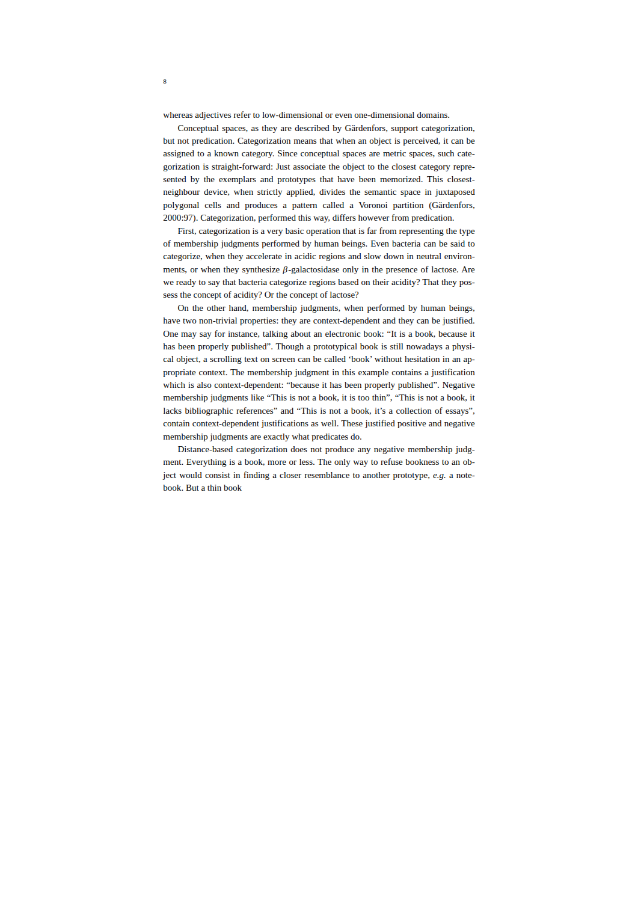8
whereas adjectives refer to low-dimensional or even one-dimensional domains.
Conceptual spaces, as they are described by Gärdenfors, support categorization, but not predication. Categorization means that when an object is perceived, it can be assigned to a known category. Since conceptual spaces are metric spaces, such categorization is straight-forward: Just associate the object to the closest category represented by the exemplars and prototypes that have been memorized. This closest-neighbour device, when strictly applied, divides the semantic space in juxtaposed polygonal cells and produces a pattern called a Voronoi partition (Gärdenfors, 2000:97). Categorization, performed this way, differs however from predication.
First, categorization is a very basic operation that is far from representing the type of membership judgments performed by human beings. Even bacteria can be said to categorize, when they accelerate in acidic regions and slow down in neutral environments, or when they synthesize β -galactosidase only in the presence of lactose. Are we ready to say that bacteria categorize regions based on their acidity? That they possess the concept of acidity? Or the concept of lactose?
On the other hand, membership judgments, when performed by human beings, have two non-trivial properties: they are context-dependent and they can be justified. One may say for instance, talking about an electronic book: “It is a book, because it has been properly published”. Though a prototypical book is still nowadays a physical object, a scrolling text on screen can be called ‘book’ without hesitation in an appropriate context. The membership judgment in this example contains a justification which is also context-dependent: “because it has been properly published”. Negative membership judgments like “This is not a book, it is too thin”, “This is not a book, it lacks bibliographic references” and “This is not a book, it’s a collection of essays”, contain context-dependent justifications as well. These justified positive and negative membership judgments are exactly what predicates do.
Distance-based categorization does not produce any negative membership judgment. Everything is a book, more or less. The only way to refuse bookness to an object would consist in finding a closer resemblance to another prototype, e.g. a notebook. But a thin book